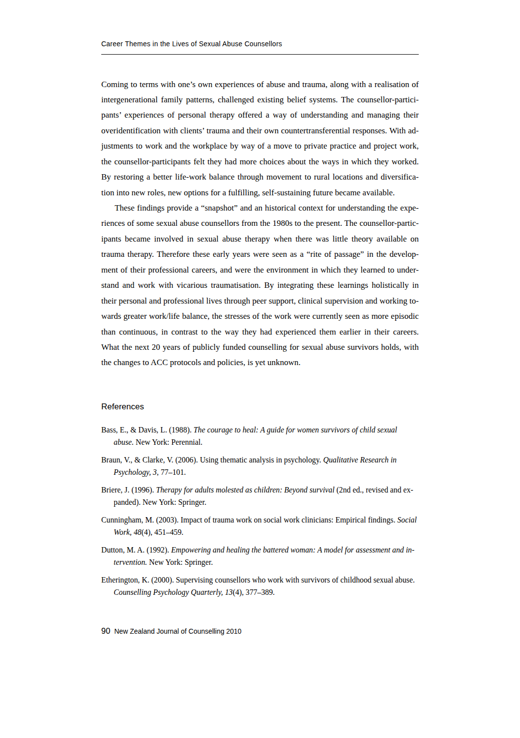Career Themes in the Lives of Sexual Abuse Counsellors
Coming to terms with one’s own experiences of abuse and trauma, along with a realisation of intergenerational family patterns, challenged existing belief systems. The counsellor-participants’ experiences of personal therapy offered a way of understanding and managing their overidentification with clients’ trauma and their own countertransferential responses. With adjustments to work and the workplace by way of a move to private practice and project work, the counsellor-participants felt they had more choices about the ways in which they worked. By restoring a better life-work balance through movement to rural locations and diversification into new roles, new options for a fulfilling, self-sustaining future became available.
These findings provide a “snapshot” and an historical context for understanding the experiences of some sexual abuse counsellors from the 1980s to the present. The counsellor-participants became involved in sexual abuse therapy when there was little theory available on trauma therapy. Therefore these early years were seen as a “rite of passage” in the development of their professional careers, and were the environment in which they learned to understand and work with vicarious traumatisation. By integrating these learnings holistically in their personal and professional lives through peer support, clinical supervision and working towards greater work/life balance, the stresses of the work were currently seen as more episodic than continuous, in contrast to the way they had experienced them earlier in their careers. What the next 20 years of publicly funded counselling for sexual abuse survivors holds, with the changes to ACC protocols and policies, is yet unknown.
References
Bass, E., & Davis, L. (1988). The courage to heal: A guide for women survivors of child sexual abuse. New York: Perennial.
Braun, V., & Clarke, V. (2006). Using thematic analysis in psychology. Qualitative Research in Psychology, 3, 77–101.
Briere, J. (1996). Therapy for adults molested as children: Beyond survival (2nd ed., revised and expanded). New York: Springer.
Cunningham, M. (2003). Impact of trauma work on social work clinicians: Empirical findings. Social Work, 48(4), 451–459.
Dutton, M. A. (1992). Empowering and healing the battered woman: A model for assessment and intervention. New York: Springer.
Etherington, K. (2000). Supervising counsellors who work with survivors of childhood sexual abuse. Counselling Psychology Quarterly, 13(4), 377–389.
90 New Zealand Journal of Counselling 2010